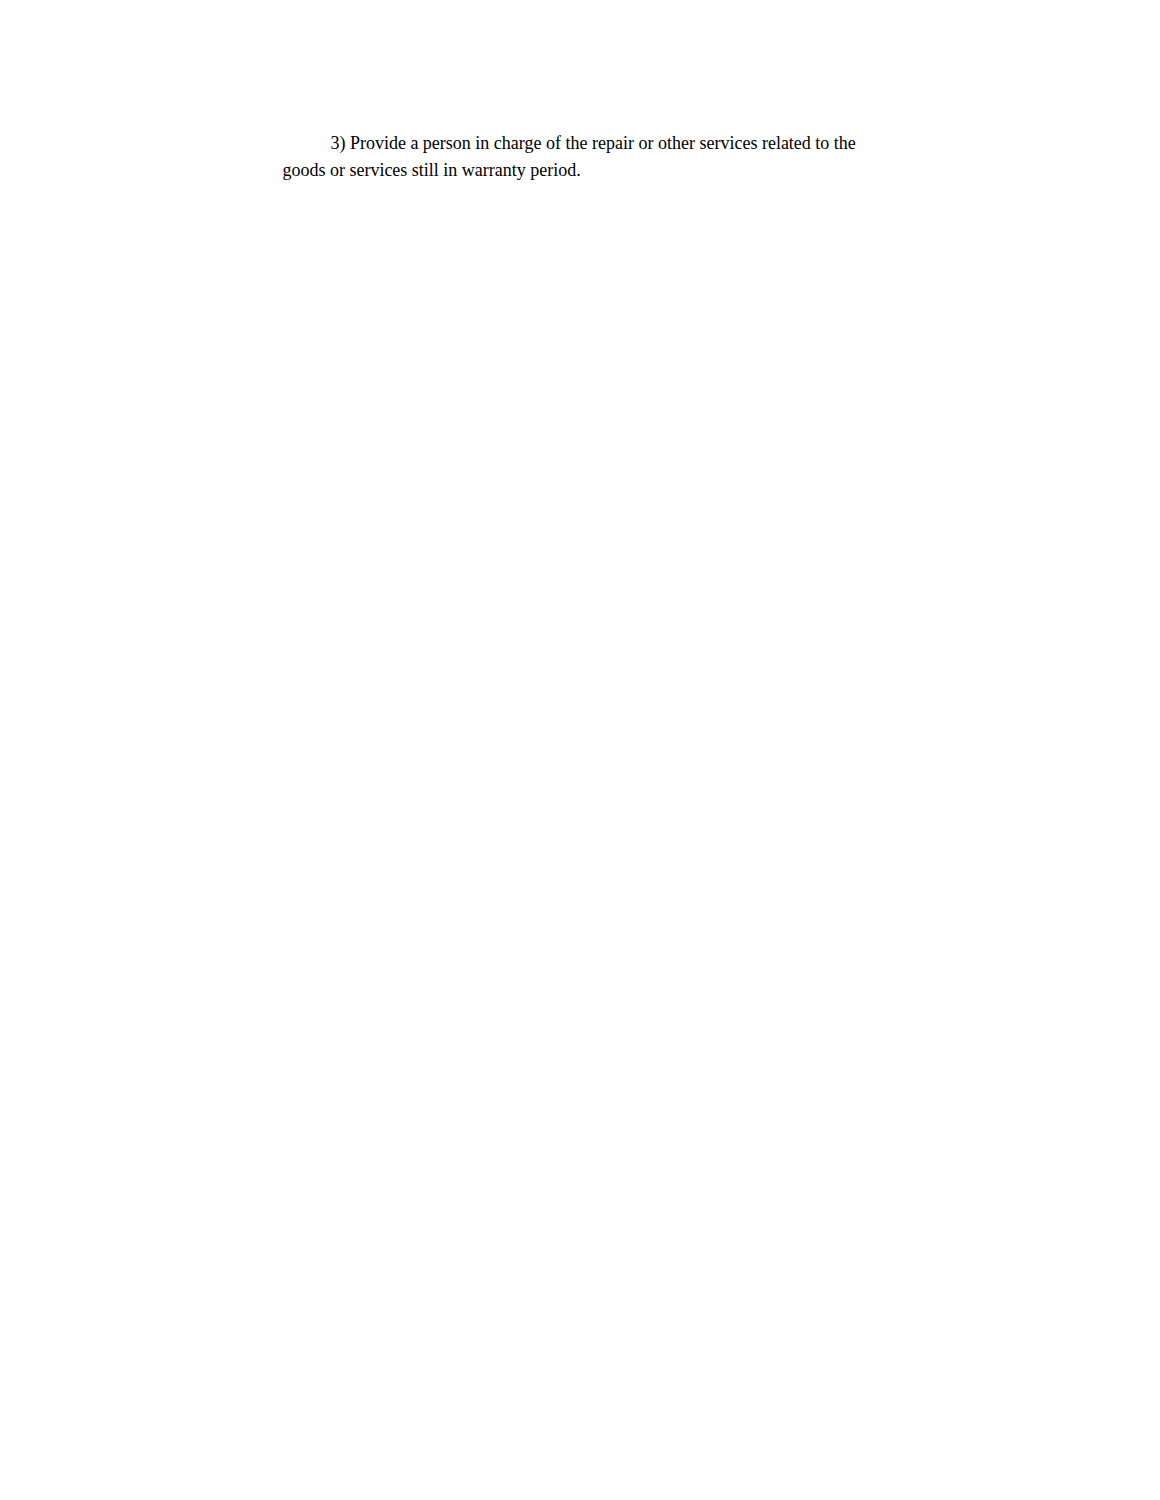3) Provide a person in charge of the repair or other services related to the goods or services still in warranty period.